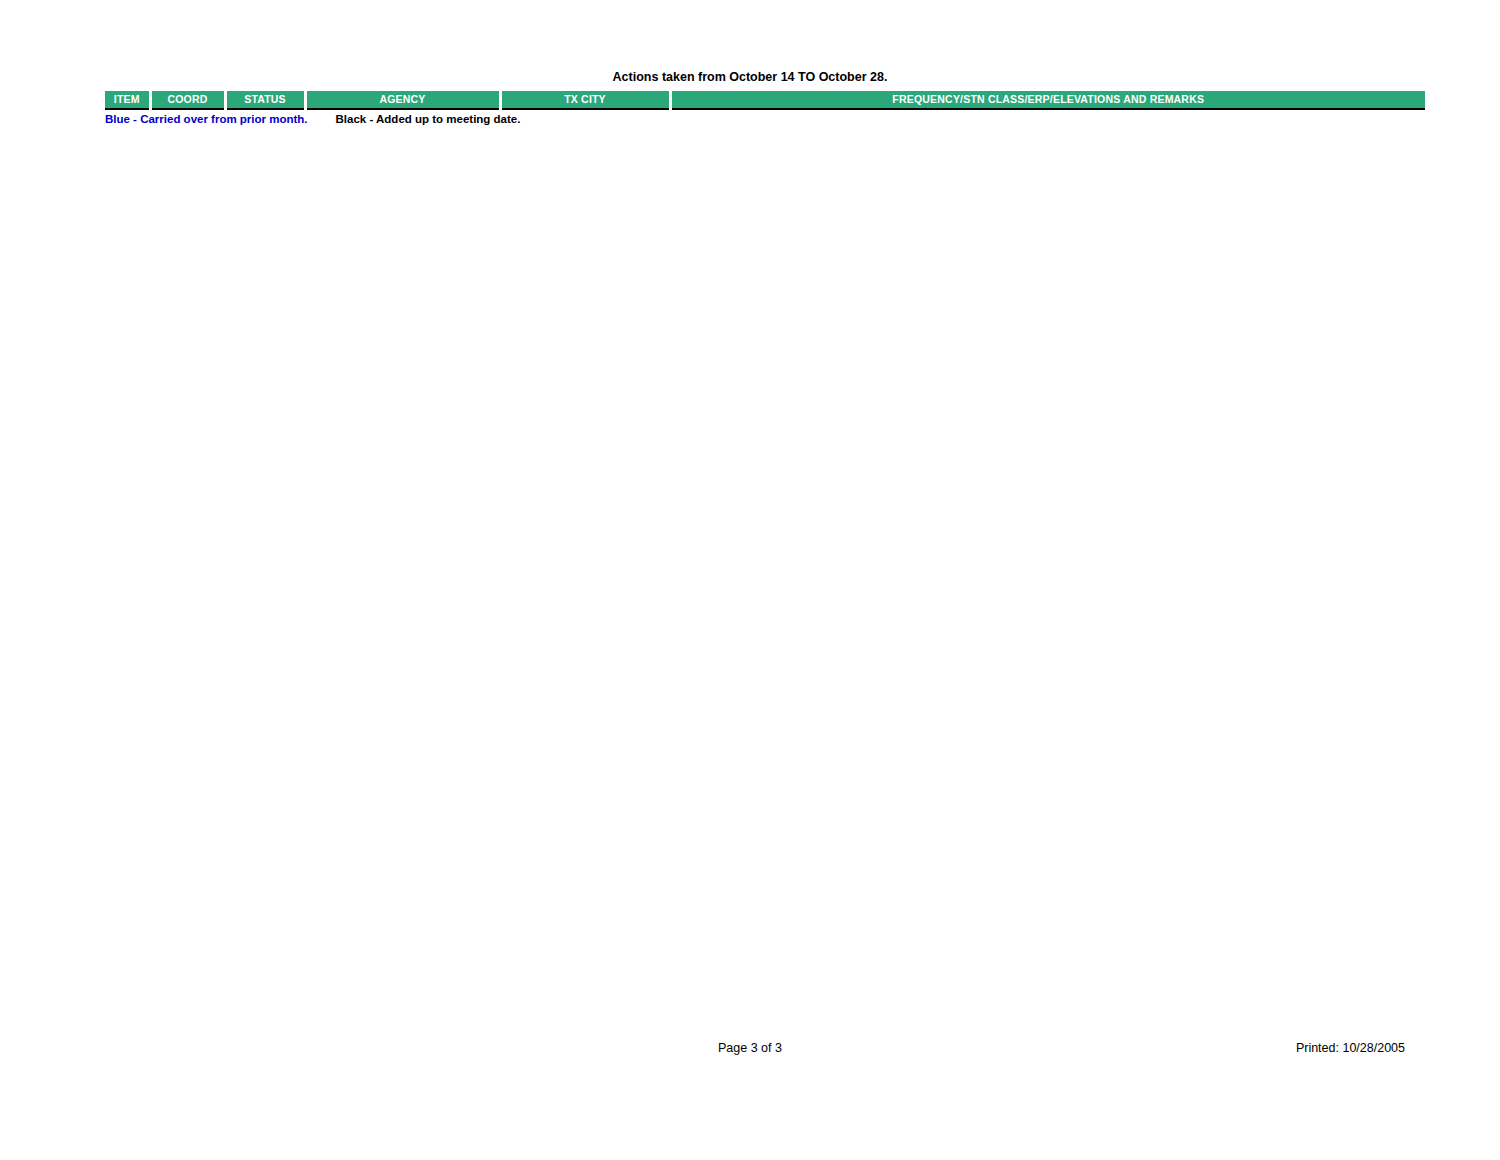Actions taken from October 14 TO October 28.
| ITEM | COORD | STATUS | AGENCY | TX CITY | FREQUENCY/STN CLASS/ERP/ELEVATIONS AND REMARKS |
| --- | --- | --- | --- | --- | --- |
Blue - Carried over from prior month. Black - Added up to meeting date.
Page 3 of 3
Printed: 10/28/2005